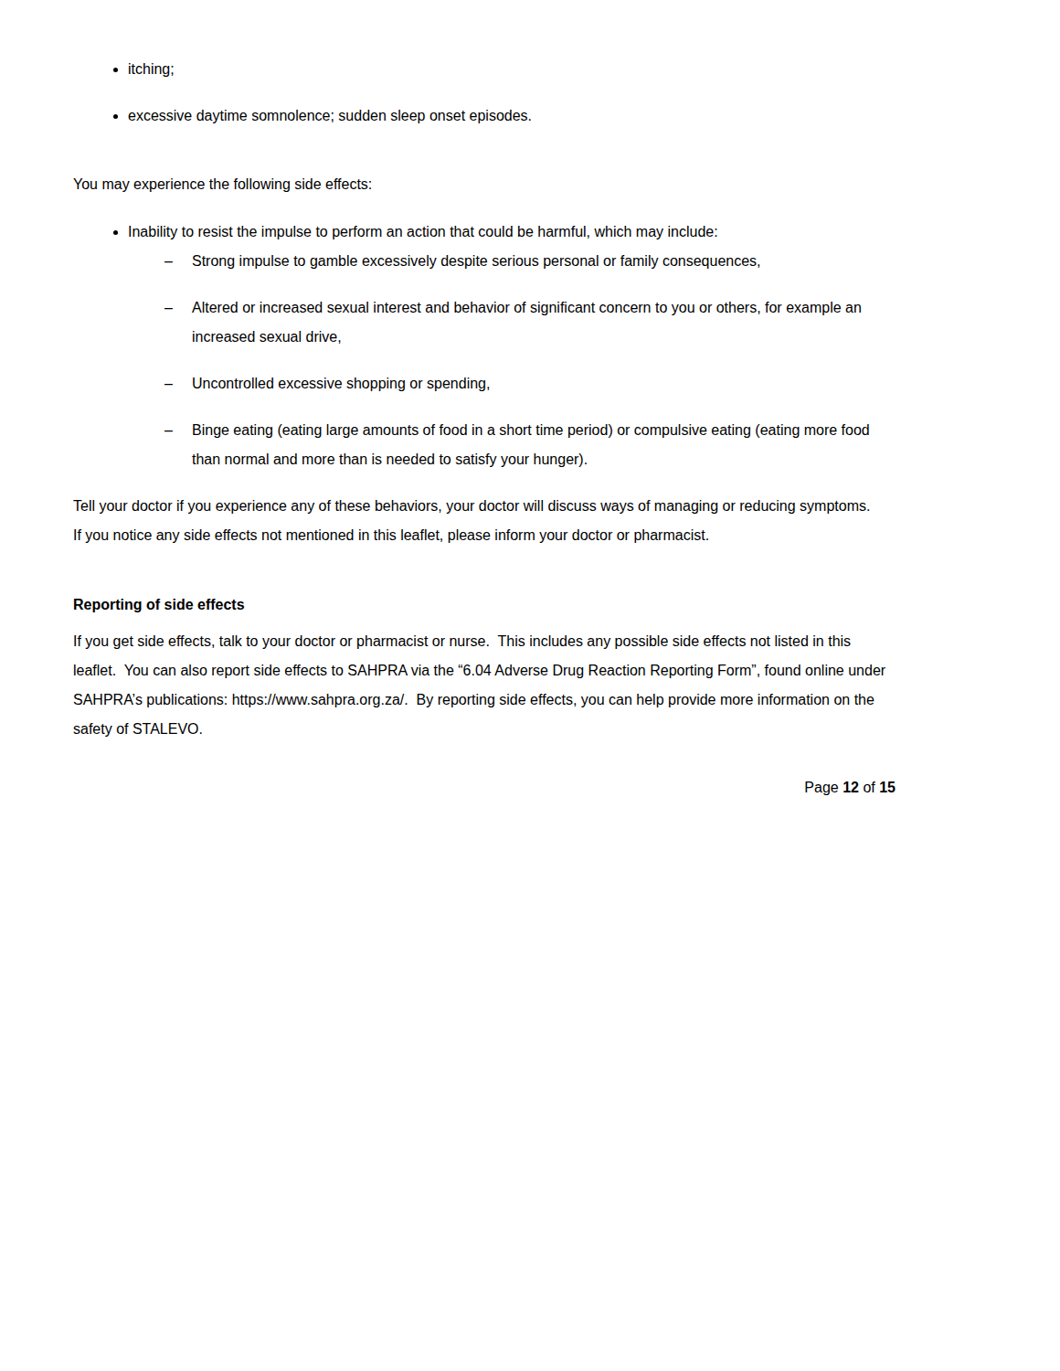itching;
excessive daytime somnolence; sudden sleep onset episodes.
You may experience the following side effects:
Inability to resist the impulse to perform an action that could be harmful, which may include:
Strong impulse to gamble excessively despite serious personal or family consequences,
Altered or increased sexual interest and behavior of significant concern to you or others, for example an increased sexual drive,
Uncontrolled excessive shopping or spending,
Binge eating (eating large amounts of food in a short time period) or compulsive eating (eating more food than normal and more than is needed to satisfy your hunger).
Tell your doctor if you experience any of these behaviors, your doctor will discuss ways of managing or reducing symptoms.
If you notice any side effects not mentioned in this leaflet, please inform your doctor or pharmacist.
Reporting of side effects
If you get side effects, talk to your doctor or pharmacist or nurse. This includes any possible side effects not listed in this leaflet. You can also report side effects to SAHPRA via the “6.04 Adverse Drug Reaction Reporting Form”, found online under SAHPRA’s publications: https://www.sahpra.org.za/. By reporting side effects, you can help provide more information on the safety of STALEVO.
Page 12 of 15